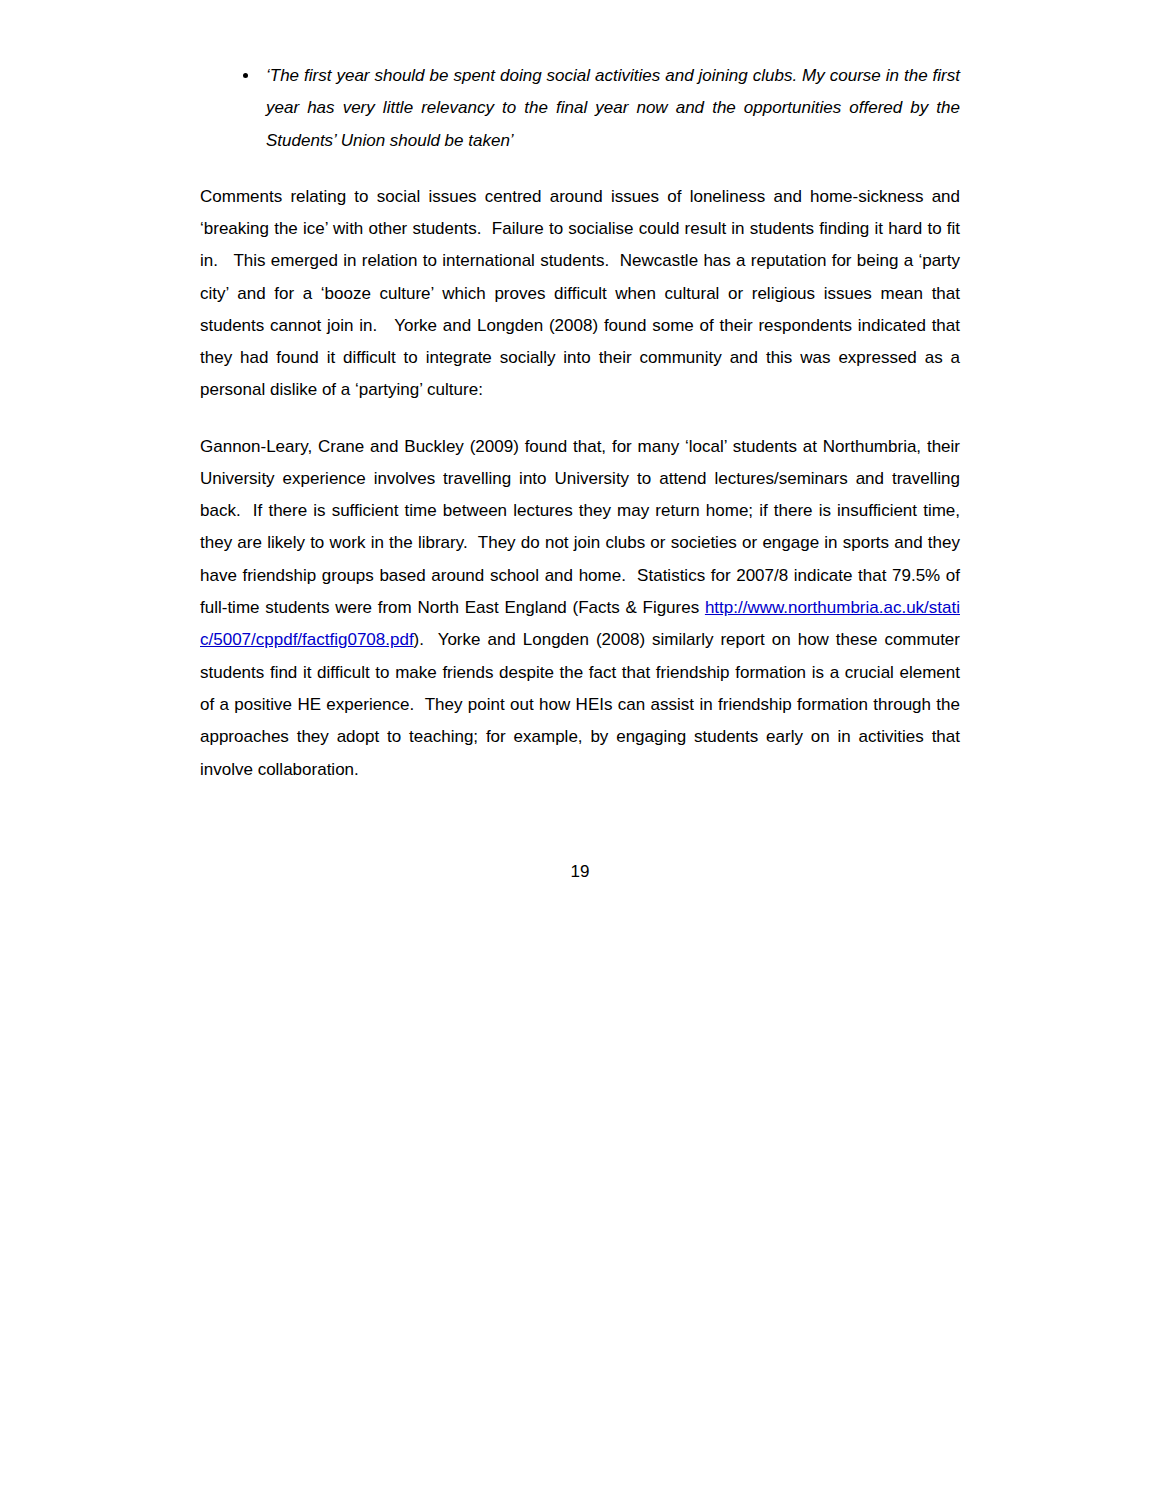‘The first year should be spent doing social activities and joining clubs. My course in the first year has very little relevancy to the final year now and the opportunities offered by the Students’ Union should be taken’
Comments relating to social issues centred around issues of loneliness and home-sickness and ‘breaking the ice’ with other students. Failure to socialise could result in students finding it hard to fit in. This emerged in relation to international students. Newcastle has a reputation for being a ‘party city’ and for a ‘booze culture’ which proves difficult when cultural or religious issues mean that students cannot join in. Yorke and Longden (2008) found some of their respondents indicated that they had found it difficult to integrate socially into their community and this was expressed as a personal dislike of a ‘partying’ culture:
Gannon-Leary, Crane and Buckley (2009) found that, for many ‘local’ students at Northumbria, their University experience involves travelling into University to attend lectures/seminars and travelling back. If there is sufficient time between lectures they may return home; if there is insufficient time, they are likely to work in the library. They do not join clubs or societies or engage in sports and they have friendship groups based around school and home. Statistics for 2007/8 indicate that 79.5% of full-time students were from North East England (Facts & Figures http://www.northumbria.ac.uk/static/5007/cppdf/factfig0708.pdf). Yorke and Longden (2008) similarly report on how these commuter students find it difficult to make friends despite the fact that friendship formation is a crucial element of a positive HE experience. They point out how HEIs can assist in friendship formation through the approaches they adopt to teaching; for example, by engaging students early on in activities that involve collaboration.
19